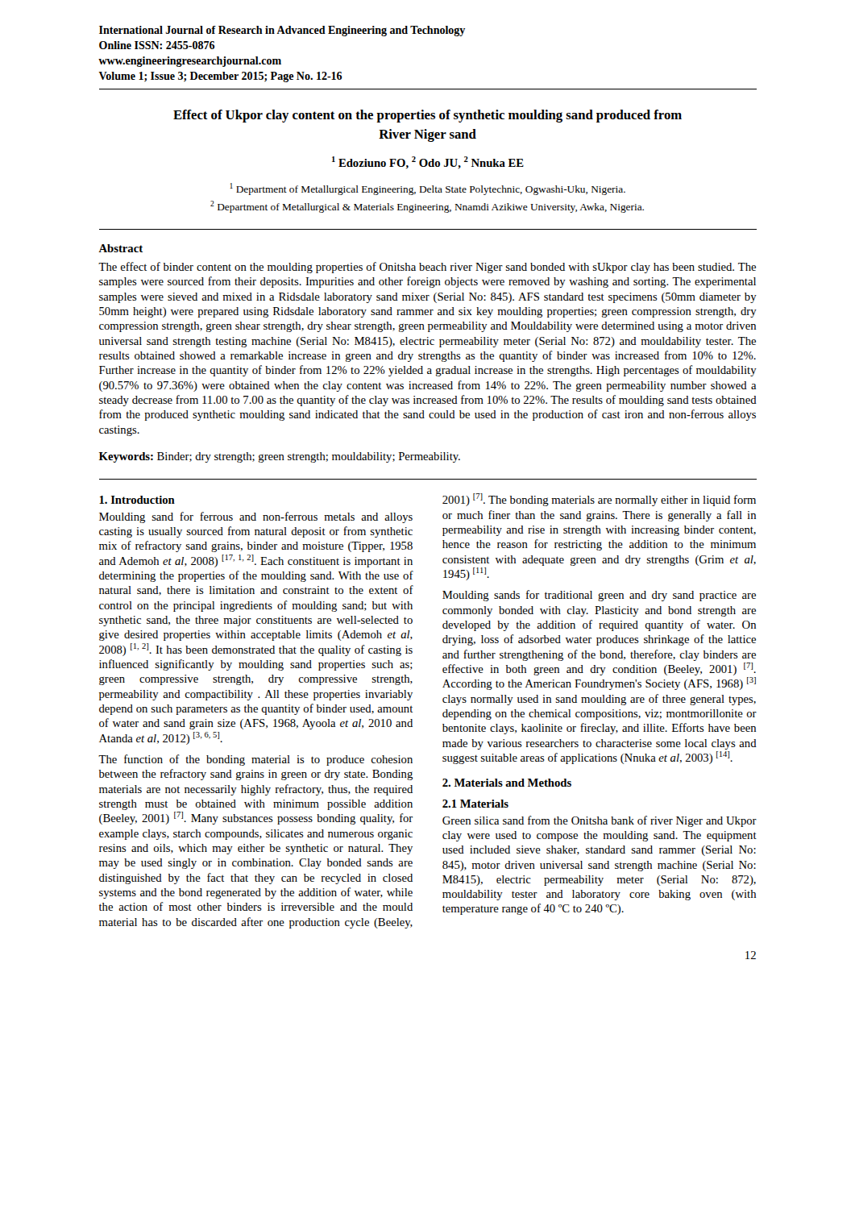International Journal of Research in Advanced Engineering and Technology
Online ISSN: 2455-0876
www.engineeringresearchjournal.com
Volume 1; Issue 3; December 2015; Page No. 12-16
Effect of Ukpor clay content on the properties of synthetic moulding sand produced from
River Niger sand
1 Edoziuno FO, 2 Odo JU, 2 Nnuka EE
1 Department of Metallurgical Engineering, Delta State Polytechnic, Ogwashi-Uku, Nigeria.
2 Department of Metallurgical & Materials Engineering, Nnamdi Azikiwe University, Awka, Nigeria.
Abstract
The effect of binder content on the moulding properties of Onitsha beach river Niger sand bonded with sUkpor clay has been studied. The samples were sourced from their deposits. Impurities and other foreign objects were removed by washing and sorting. The experimental samples were sieved and mixed in a Ridsdale laboratory sand mixer (Serial No: 845). AFS standard test specimens (50mm diameter by 50mm height) were prepared using Ridsdale laboratory sand rammer and six key moulding properties; green compression strength, dry compression strength, green shear strength, dry shear strength, green permeability and Mouldability were determined using a motor driven universal sand strength testing machine (Serial No: M8415), electric permeability meter (Serial No: 872) and mouldability tester. The results obtained showed a remarkable increase in green and dry strengths as the quantity of binder was increased from 10% to 12%. Further increase in the quantity of binder from 12% to 22% yielded a gradual increase in the strengths. High percentages of mouldability (90.57% to 97.36%) were obtained when the clay content was increased from 14% to 22%. The green permeability number showed a steady decrease from 11.00 to 7.00 as the quantity of the clay was increased from 10% to 22%. The results of moulding sand tests obtained from the produced synthetic moulding sand indicated that the sand could be used in the production of cast iron and non-ferrous alloys castings.
Keywords: Binder; dry strength; green strength; mouldability; Permeability.
1. Introduction
Moulding sand for ferrous and non-ferrous metals and alloys casting is usually sourced from natural deposit or from synthetic mix of refractory sand grains, binder and moisture (Tipper, 1958 and Ademoh et al, 2008) [17, 1, 2]. Each constituent is important in determining the properties of the moulding sand. With the use of natural sand, there is limitation and constraint to the extent of control on the principal ingredients of moulding sand; but with synthetic sand, the three major constituents are well-selected to give desired properties within acceptable limits (Ademoh et al, 2008) [1, 2]. It has been demonstrated that the quality of casting is influenced significantly by moulding sand properties such as; green compressive strength, dry compressive strength, permeability and compactibility . All these properties invariably depend on such parameters as the quantity of binder used, amount of water and sand grain size (AFS, 1968, Ayoola et al, 2010 and Atanda et al, 2012) [3, 6, 5].
The function of the bonding material is to produce cohesion between the refractory sand grains in green or dry state. Bonding materials are not necessarily highly refractory, thus, the required strength must be obtained with minimum possible addition (Beeley, 2001) [7]. Many substances possess bonding quality, for example clays, starch compounds, silicates and numerous organic resins and oils, which may either be synthetic or natural. They may be used singly or in combination. Clay bonded sands are distinguished by the fact that they can be recycled in closed systems and the bond regenerated by the addition of water, while the action of most other binders is irreversible and the mould material has to be discarded after one production cycle (Beeley, 2001) [7]. The bonding materials are normally either in liquid form or much finer than the sand grains. There is generally a fall in permeability and rise in strength with increasing binder content, hence the reason for restricting the addition to the minimum consistent with adequate green and dry strengths (Grim et al, 1945) [11].
Moulding sands for traditional green and dry sand practice are commonly bonded with clay. Plasticity and bond strength are developed by the addition of required quantity of water. On drying, loss of adsorbed water produces shrinkage of the lattice and further strengthening of the bond, therefore, clay binders are effective in both green and dry condition (Beeley, 2001) [7]. According to the American Foundrymen's Society (AFS, 1968) [3] clays normally used in sand moulding are of three general types, depending on the chemical compositions, viz; montmorillonite or bentonite clays, kaolinite or fireclay, and illite. Efforts have been made by various researchers to characterise some local clays and suggest suitable areas of applications (Nnuka et al, 2003) [14].
2. Materials and Methods
2.1 Materials
Green silica sand from the Onitsha bank of river Niger and Ukpor clay were used to compose the moulding sand. The equipment used included sieve shaker, standard sand rammer (Serial No: 845), motor driven universal sand strength machine (Serial No: M8415), electric permeability meter (Serial No: 872), mouldability tester and laboratory core baking oven (with temperature range of 40 ºC to 240 ºC).
12